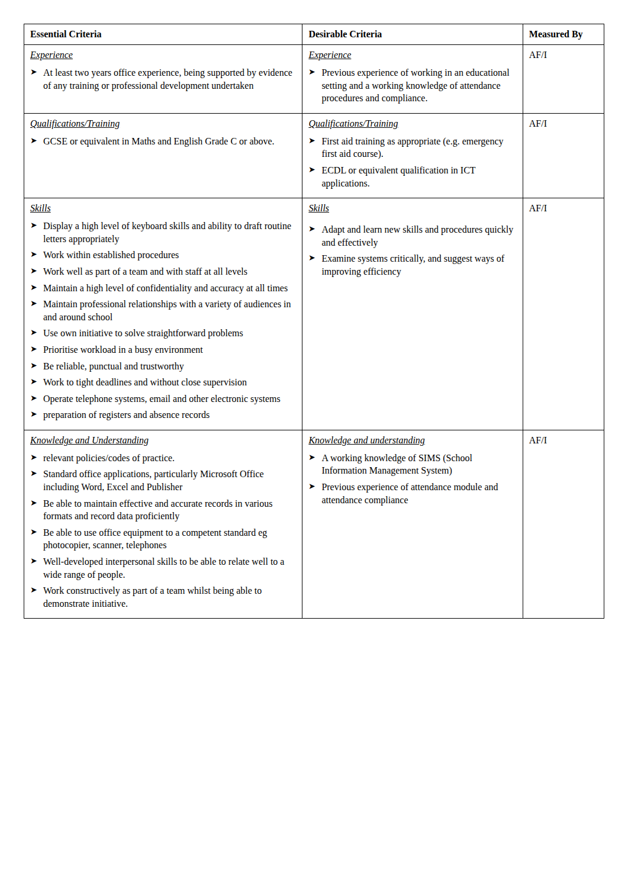| Essential Criteria | Desirable Criteria | Measured By |
| --- | --- | --- |
| Experience At least two years office experience, being supported by evidence of any training or professional development undertaken | Experience Previous experience of working in an educational setting and a working knowledge of attendance procedures and compliance. | AF/I |
| Qualifications/Training GCSE or equivalent in Maths and English Grade C or above. | Qualifications/Training First aid training as appropriate (e.g. emergency first aid course). ECDL or equivalent qualification in ICT applications. | AF/I |
| Skills Display a high level of keyboard skills and ability to draft routine letters appropriately Work within established procedures Work well as part of a team and with staff at all levels Maintain a high level of confidentiality and accuracy at all times Maintain professional relationships with a variety of audiences in and around school Use own initiative to solve straightforward problems Prioritise workload in a busy environment Be reliable, punctual and trustworthy Work to tight deadlines and without close supervision Operate telephone systems, email and other electronic systems preparation of registers and absence records | Skills Adapt and learn new skills and procedures quickly and effectively Examine systems critically, and suggest ways of improving efficiency | AF/I |
| Knowledge and Understanding relevant policies/codes of practice. Standard office applications, particularly Microsoft Office including Word, Excel and Publisher Be able to maintain effective and accurate records in various formats and record data proficiently Be able to use office equipment to a competent standard eg photocopier, scanner, telephones Well-developed interpersonal skills to be able to relate well to a wide range of people. Work constructively as part of a team whilst being able to demonstrate initiative. | Knowledge and understanding A working knowledge of SIMS (School Information Management System) Previous experience of attendance module and attendance compliance | AF/I |